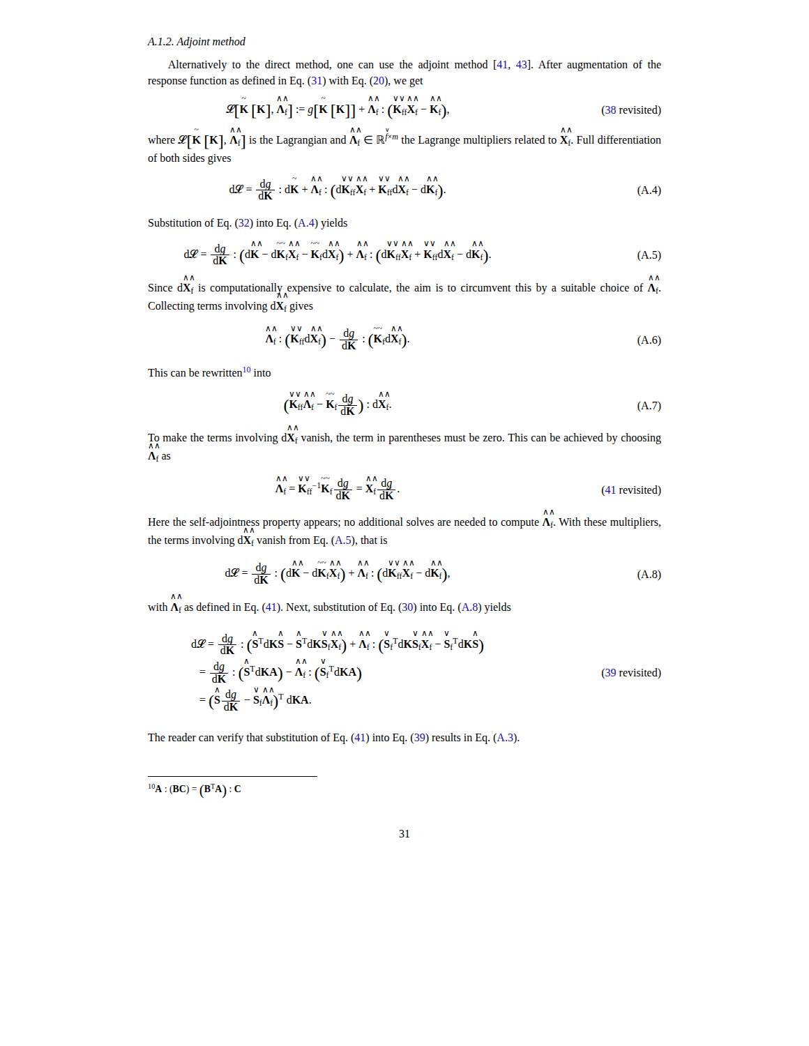A.1.2. Adjoint method
Alternatively to the direct method, one can use the adjoint method [41, 43]. After augmentation of the response function as defined in Eq. (31) with Eq. (20), we get
𝓛[~K [K], ∧∧Λ f] := g[~K [K]] + ∧∧Λ f : (∨∨K ff∧∧X f − ∧∧K f),
(38 revisited)
where 𝓛[~K [K], ∧∧Λ f] is the Lagrangian and ∧∧Λ f ∈ ℝ∨f×m the Lagrange multipliers related to ∧∧X f. Full differentiation of both sides gives
d𝓛 = dg d~K : d~K + ∧∧Λ f : (d∨∨K ff∧∧X f + ∨∨K ffd∧∧X f − d∧∧K f).
(A.4)
Substitution of Eq. (32) into Eq. (A.4) yields
d𝓛 = dg d~K : (d∧∧K − d~~K f∧∧X f − ~~K fd∧∧X f) + ∧∧Λ f : (d∨∨K ff∧∧X f + ∨∨K ffd∧∧X f − d∧∧K f).
(A.5)
Since d∧∧X f is computationally expensive to calculate, the aim is to circumvent this by a suitable choice of ∧∧Λ f. Collecting terms involving d∧∧X f gives
∧∧Λ f : (∨∨K ffd∧∧X f) − dg d~K : (~~K fd∧∧X f).
(A.6)
This can be rewritten10 into
(∨∨K ff∧∧Λ f − ~~K fdg d~K) : d∧∧X f.
(A.7)
To make the terms involving d∧∧X f vanish, the term in parentheses must be zero. This can be achieved by choosing ∧∧Λ f as
∧∧Λ f = ∨∨K ff−1~~K fdg d~K = ∧∧X fdg d~K.
(41 revisited)
Here the self-adjointness property appears; no additional solves are needed to compute ∧∧Λ f. With these multipliers, the terms involving d∧∧X f vanish from Eq. (A.5), that is
d𝓛 = dg d~K : (d∧∧K − d~~K f∧∧X f) + ∧∧Λ f : (d∨∨K ff∧∧X f − d∧∧K f),
(A.8)
with ∧∧Λ f as defined in Eq. (41). Next, substitution of Eq. (30) into Eq. (A.8) yields
d𝓛 = dg d~K : (∧STdK∧S − ∧STdK∨S f∧∧X f) + ∧∧Λ f : (∨S fTdK∨S f∧∧X f − ∨S fTdK∧S)
= dg d~K : (∧STdKA) − ∧∧Λ f : (∨S fTdKA)
= (∧S dg d~K − ∨S f∧∧Λ f)T dKA.
(39 revisited)
The reader can verify that substitution of Eq. (41) into Eq. (39) results in Eq. (A.3).
10A : (BC) = (BTA) : C
31